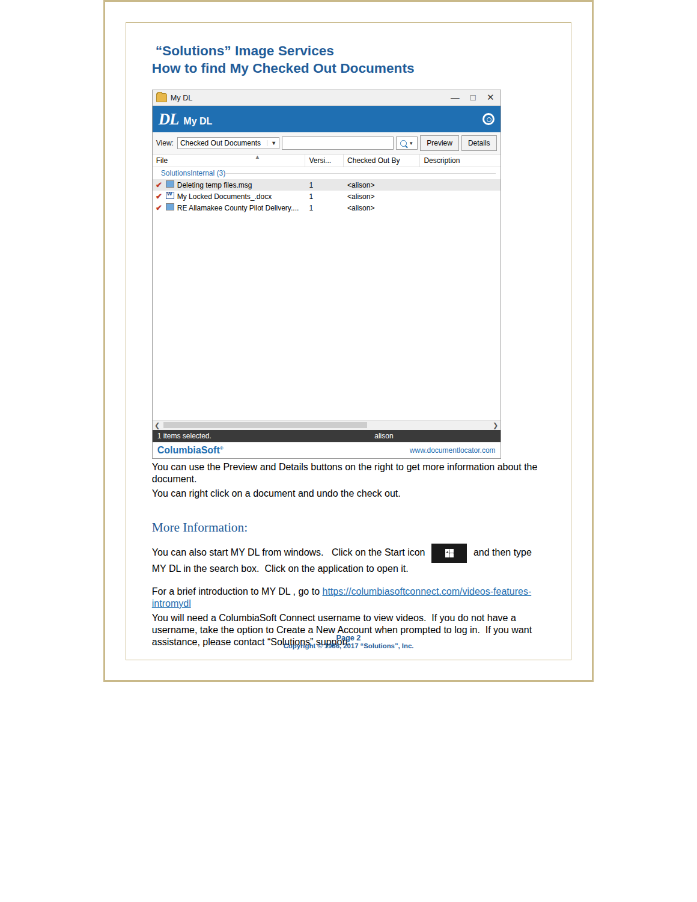“Solutions” Image Services
How to find My Checked Out Documents
My DL
—□✕
DL My DL
View:
Checked Out Documents▼
▼
Preview
Details
File▲
Versi...
Checked Out By
Description
SolutionsInternal (3)
✔
Deleting temp files.msg
1
<alison>
✔
My Locked Documents_.docx
1
<alison>
✔
RE Allamakee County Pilot Delivery....
1
<alison>
❮
❯
1 items selected. alison
ColumbiaSoft®
www.documentlocator.com
You can use the Preview and Details buttons on the right to get more information about the document.
You can right click on a document and undo the check out.
More Information:
You can also start MY DL from windows. Click on the Start icon and then type MY DL in the search box. Click on the application to open it.
For a brief introduction to MY DL , go to https://columbiasoftconnect.com/videos-features-intromydl
You will need a ColumbiaSoft Connect username to view videos. If you do not have a username, take the option to Create a New Account when prompted to log in. If you want assistance, please contact “Solutions” support.
Page 2
Copyright © 1986, 2017 “Solutions”, Inc.